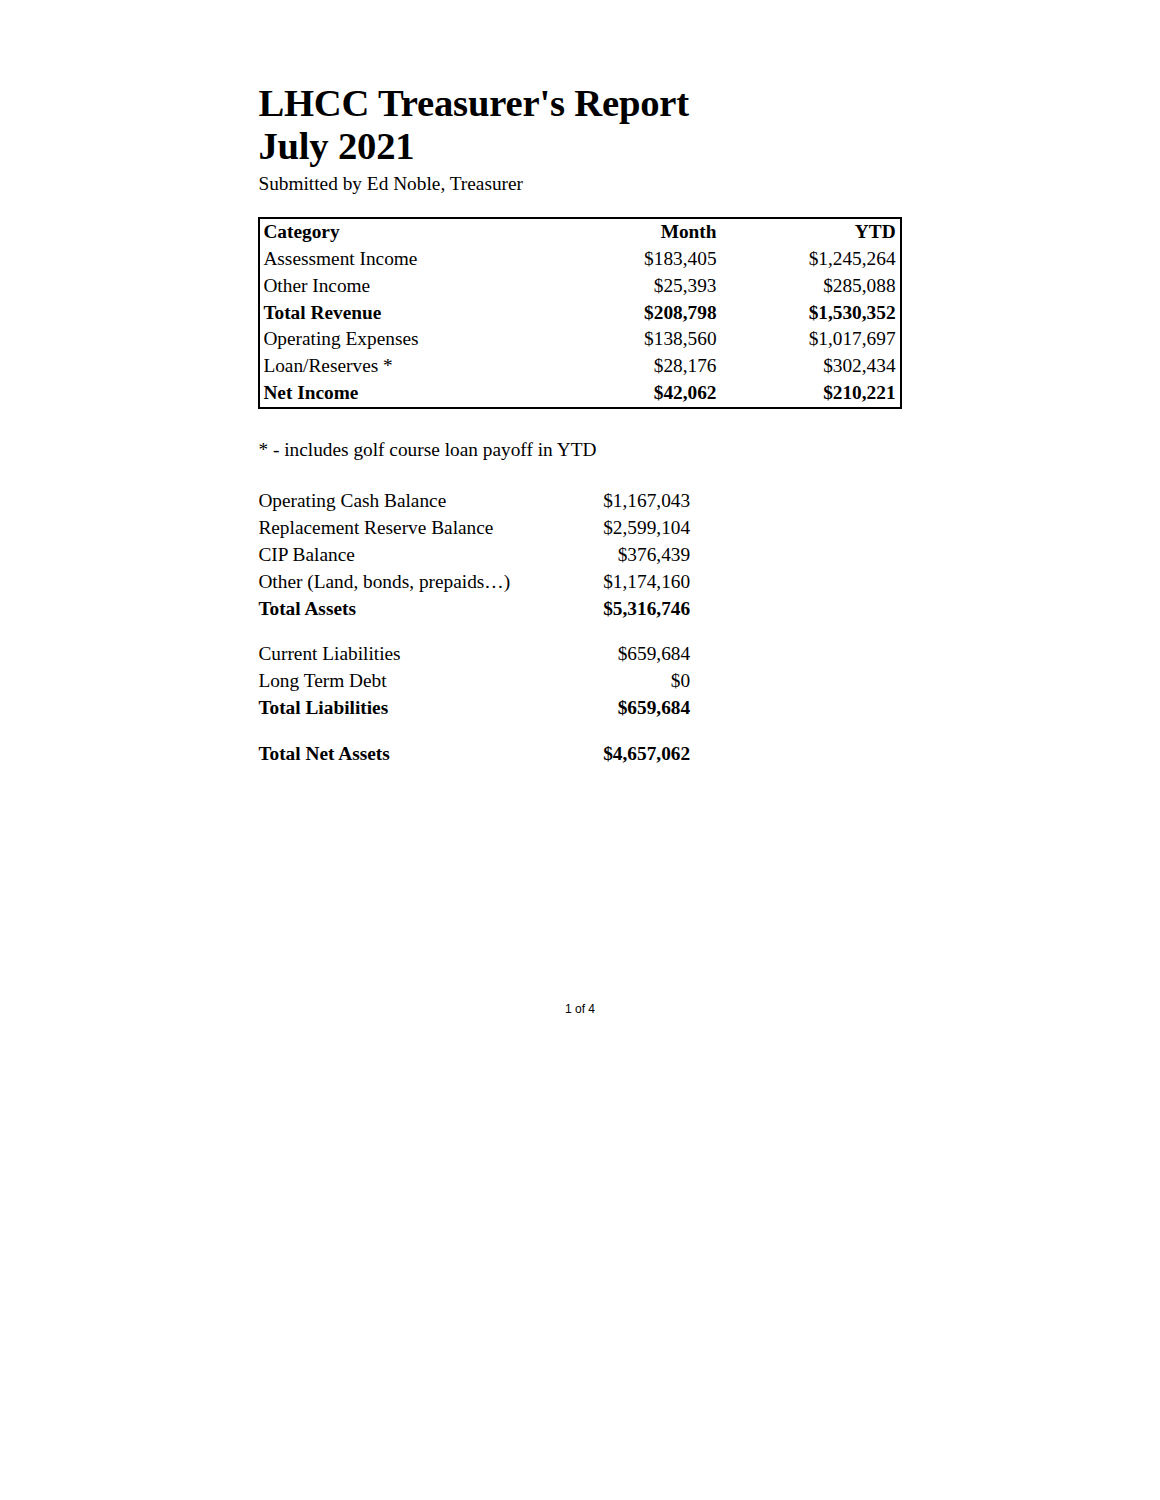LHCC Treasurer's Report
July 2021
Submitted by Ed Noble, Treasurer
| Category | Month | YTD |
| Assessment Income | $183,405 | $1,245,264 |
| Other Income | $25,393 | $285,088 |
| Total Revenue | $208,798 | $1,530,352 |
| Operating Expenses | $138,560 | $1,017,697 |
| Loan/Reserves * | $28,176 | $302,434 |
| Net Income | $42,062 | $210,221 |
* - includes golf course loan payoff in YTD
| Operating Cash Balance | $1,167,043 |
| Replacement Reserve Balance | $2,599,104 |
| CIP Balance | $376,439 |
| Other (Land, bonds, prepaids…) | $1,174,160 |
| Total Assets | $5,316,746 |
| Current Liabilities | $659,684 |
| Long Term Debt | $0 |
| Total Liabilities | $659,684 |
| Total Net Assets | $4,657,062 |
1 of 4